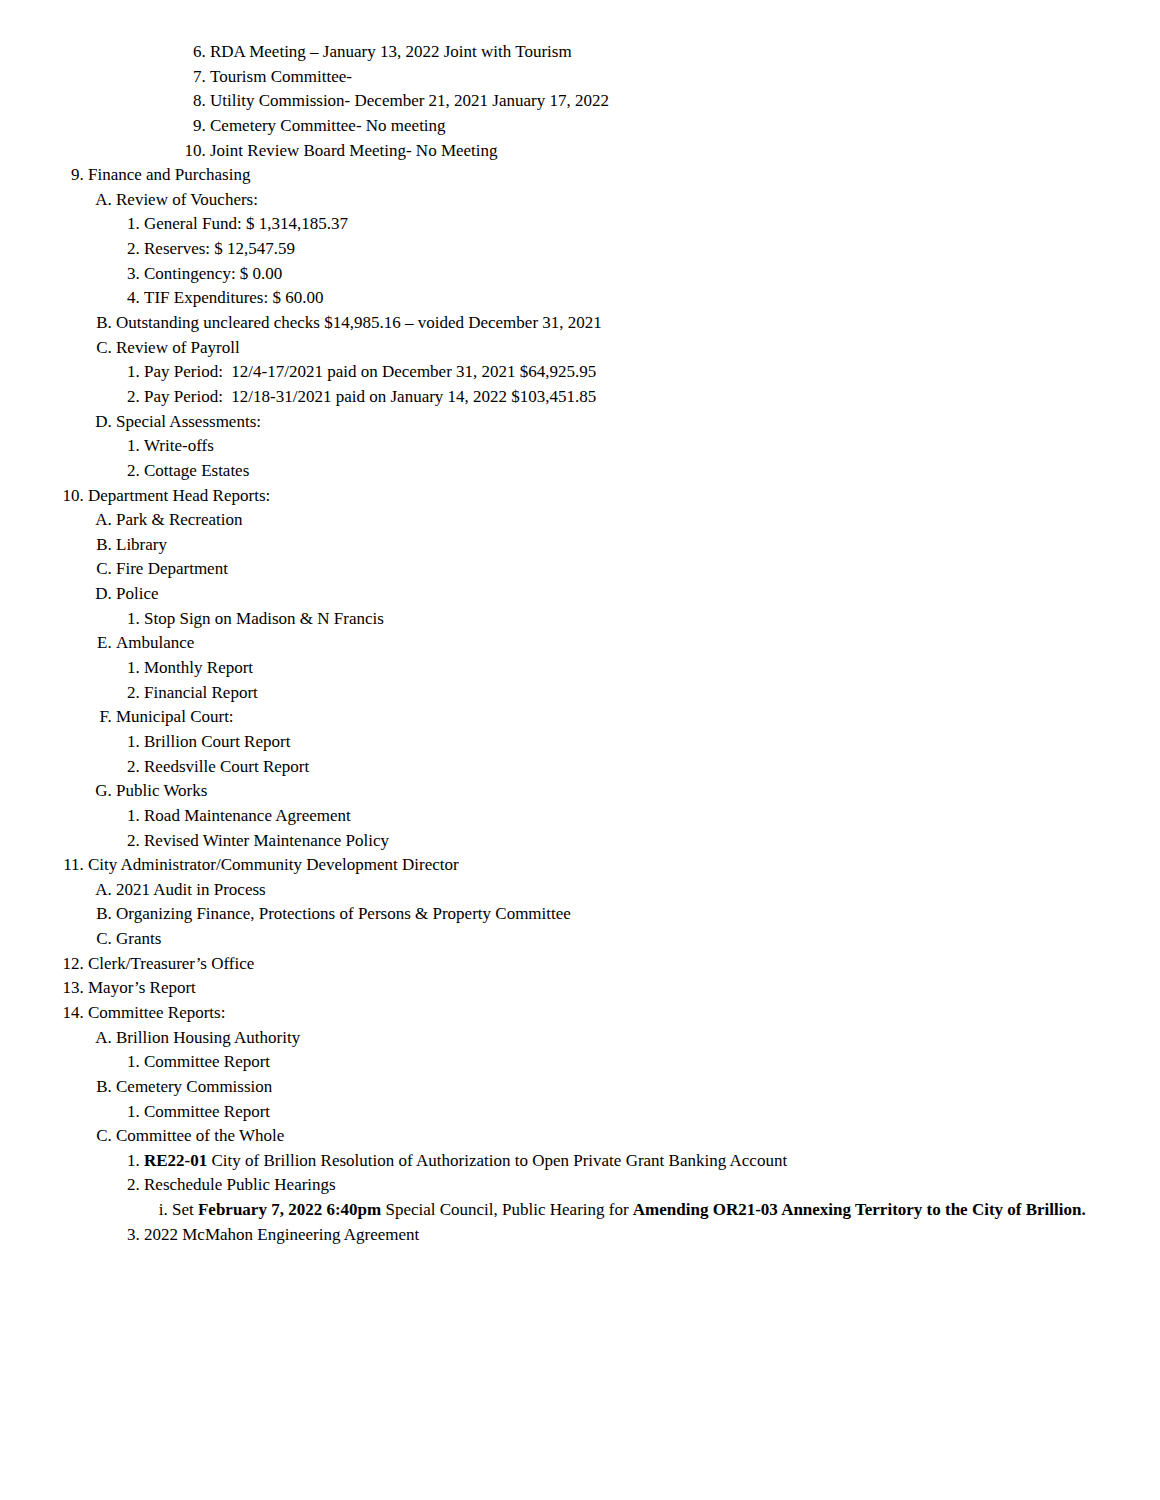RDA Meeting – January 13, 2022 Joint with Tourism
Tourism Committee-
Utility Commission- December 21, 2021 January 17, 2022
Cemetery Committee- No meeting
Joint Review Board Meeting- No Meeting
Finance and Purchasing
Review of Vouchers:
General Fund: $ 1,314,185.37
Reserves: $ 12,547.59
Contingency: $ 0.00
TIF Expenditures: $ 60.00
Outstanding uncleared checks $14,985.16 – voided December 31, 2021
Review of Payroll
Pay Period: 12/4-17/2021 paid on December 31, 2021 $64,925.95
Pay Period: 12/18-31/2021 paid on January 14, 2022 $103,451.85
Special Assessments:
Write-offs
Cottage Estates
Department Head Reports:
Park & Recreation
Library
Fire Department
Police
Stop Sign on Madison & N Francis
Ambulance
Monthly Report
Financial Report
Municipal Court:
Brillion Court Report
Reedsville Court Report
Public Works
Road Maintenance Agreement
Revised Winter Maintenance Policy
City Administrator/Community Development Director
2021 Audit in Process
Organizing Finance, Protections of Persons & Property Committee
Grants
Clerk/Treasurer’s Office
Mayor’s Report
Committee Reports:
Brillion Housing Authority
Committee Report
Cemetery Commission
Committee Report
Committee of the Whole
RE22-01 City of Brillion Resolution of Authorization to Open Private Grant Banking Account
Reschedule Public Hearings
Set February 7, 2022 6:40pm Special Council, Public Hearing for Amending OR21-03 Annexing Territory to the City of Brillion.
2022 McMahon Engineering Agreement